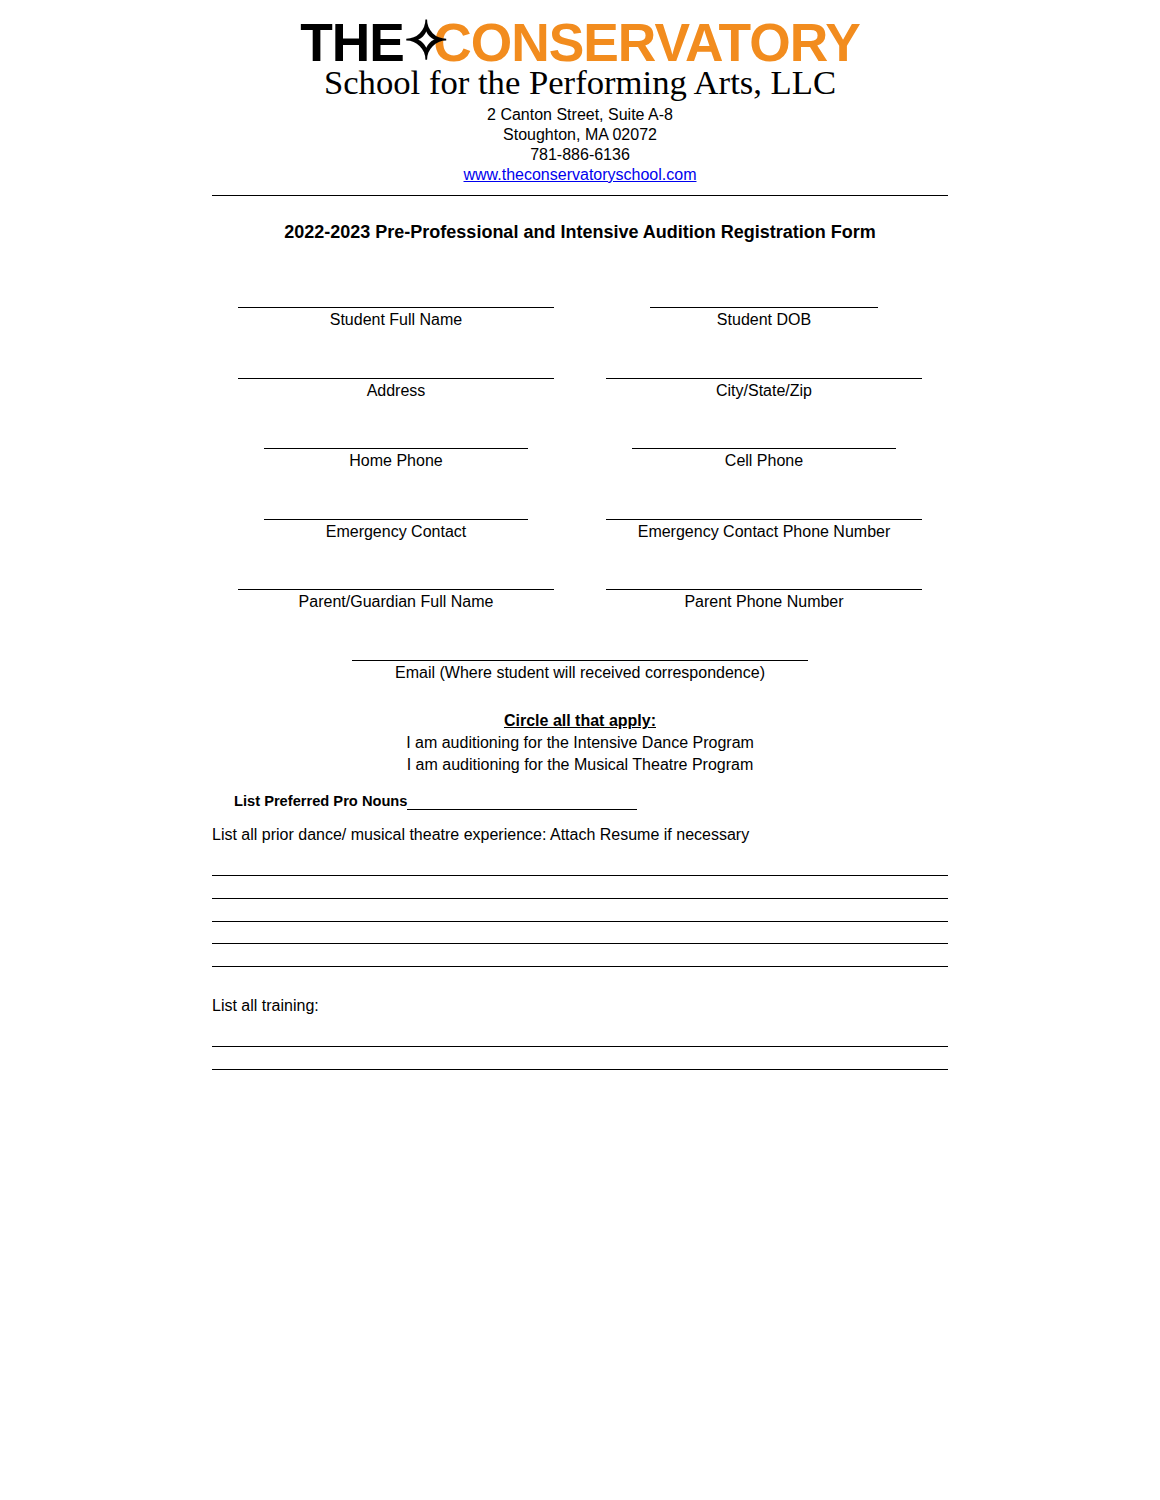THE✧CONSERVATORY
School for the Performing Arts, LLC
2 Canton Street, Suite A-8
Stoughton, MA 02072
781-886-6136
www.theconservatoryschool.com
2022-2023 Pre-Professional and Intensive Audition Registration Form
| Student Full Name | Student DOB |
| Address | City/State/Zip |
| Home Phone | Cell Phone |
| Emergency Contact | Emergency Contact Phone Number |
| Parent/Guardian Full Name | Parent Phone Number |
| Email (Where student will received correspondence) |
Circle all that apply: I am auditioning for the Intensive Dance Program I am auditioning for the Musical Theatre Program
List Preferred Pro Nouns
List all prior dance/ musical theatre experience: Attach Resume if necessary
List all training: